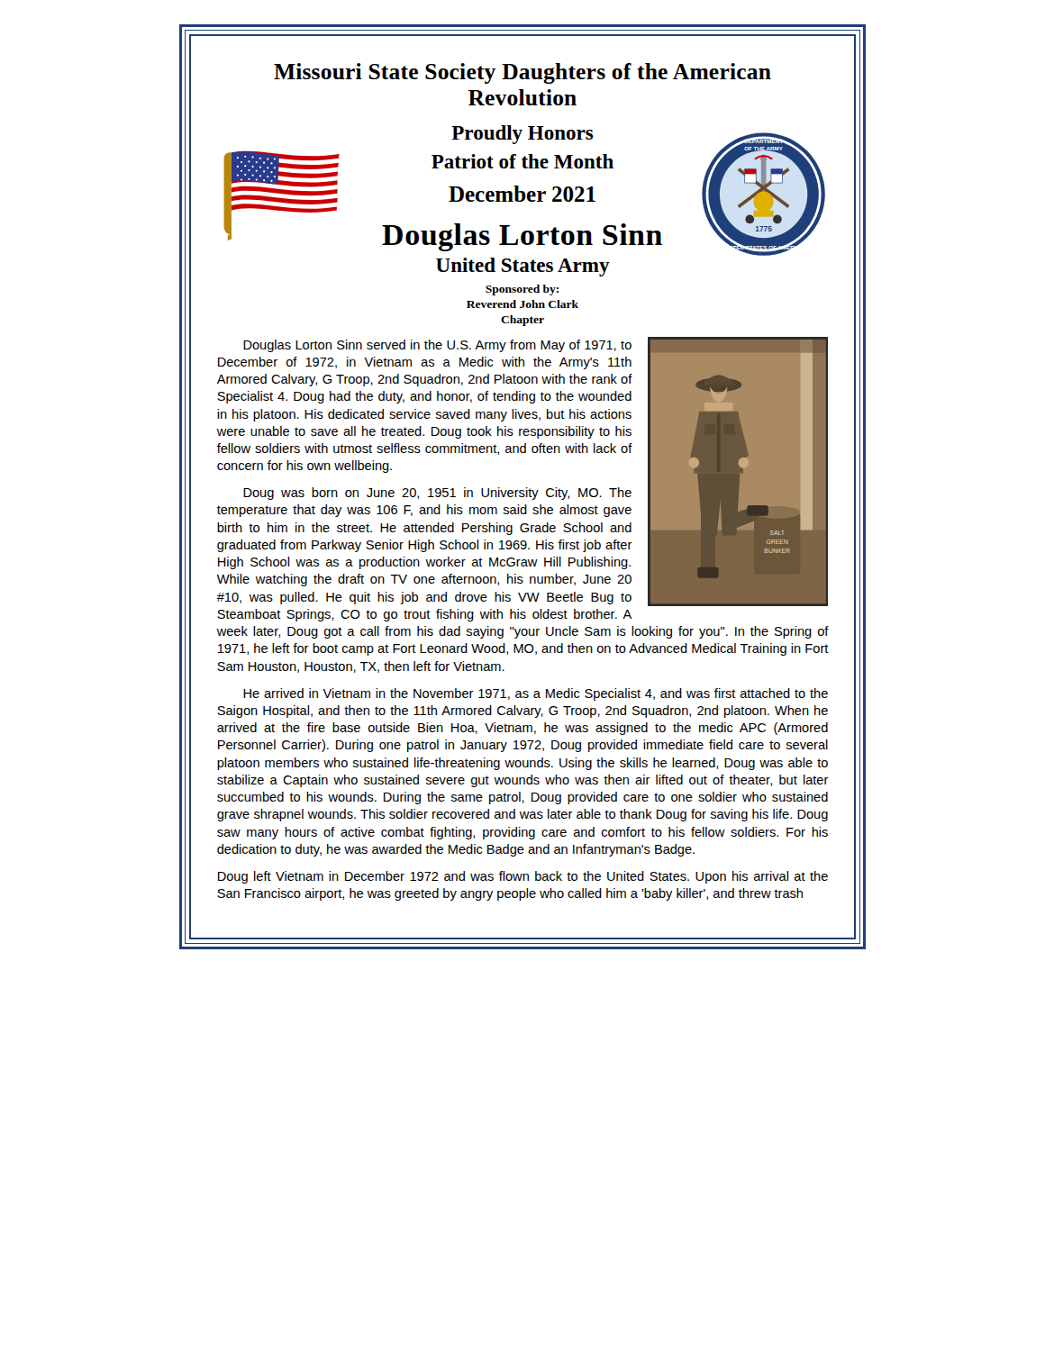Missouri State Society Daughters of the American Revolution
DEPARTMENT OF THE ARMY UNITED STATES OF AMERICA 1775
Proudly Honors
Patriot of the Month
December 2021
Douglas Lorton Sinn
United States Army
Sponsored by:
Reverend John Clark
Chapter
SALT GREEN BUNKER
Douglas Lorton Sinn served in the U.S. Army from May of 1971, to December of 1972, in Vietnam as a Medic with the Army's 11th Armored Calvary, G Troop, 2nd Squadron, 2nd Platoon with the rank of Specialist 4. Doug had the duty, and honor, of tending to the wounded in his platoon. His dedicated service saved many lives, but his actions were unable to save all he treated. Doug took his responsibility to his fellow soldiers with utmost selfless commitment, and often with lack of concern for his own wellbeing.
Doug was born on June 20, 1951 in University City, MO. The temperature that day was 106 F, and his mom said she almost gave birth to him in the street. He attended Pershing Grade School and graduated from Parkway Senior High School in 1969. His first job after High School was as a production worker at McGraw Hill Publishing. While watching the draft on TV one afternoon, his number, June 20 #10, was pulled. He quit his job and drove his VW Beetle Bug to Steamboat Springs, CO to go trout fishing with his oldest brother. A week later, Doug got a call from his dad saying "your Uncle Sam is looking for you". In the Spring of 1971, he left for boot camp at Fort Leonard Wood, MO, and then on to Advanced Medical Training in Fort Sam Houston, Houston, TX, then left for Vietnam.
He arrived in Vietnam in the November 1971, as a Medic Specialist 4, and was first attached to the Saigon Hospital, and then to the 11th Armored Calvary, G Troop, 2nd Squadron, 2nd platoon. When he arrived at the fire base outside Bien Hoa, Vietnam, he was assigned to the medic APC (Armored Personnel Carrier). During one patrol in January 1972, Doug provided immediate field care to several platoon members who sustained life-threatening wounds. Using the skills he learned, Doug was able to stabilize a Captain who sustained severe gut wounds who was then air lifted out of theater, but later succumbed to his wounds. During the same patrol, Doug provided care to one soldier who sustained grave shrapnel wounds. This soldier recovered and was later able to thank Doug for saving his life. Doug saw many hours of active combat fighting, providing care and comfort to his fellow soldiers. For his dedication to duty, he was awarded the Medic Badge and an Infantryman's Badge.
Doug left Vietnam in December 1972 and was flown back to the United States. Upon his arrival at the San Francisco airport, he was greeted by angry people who called him a 'baby killer', and threw trash